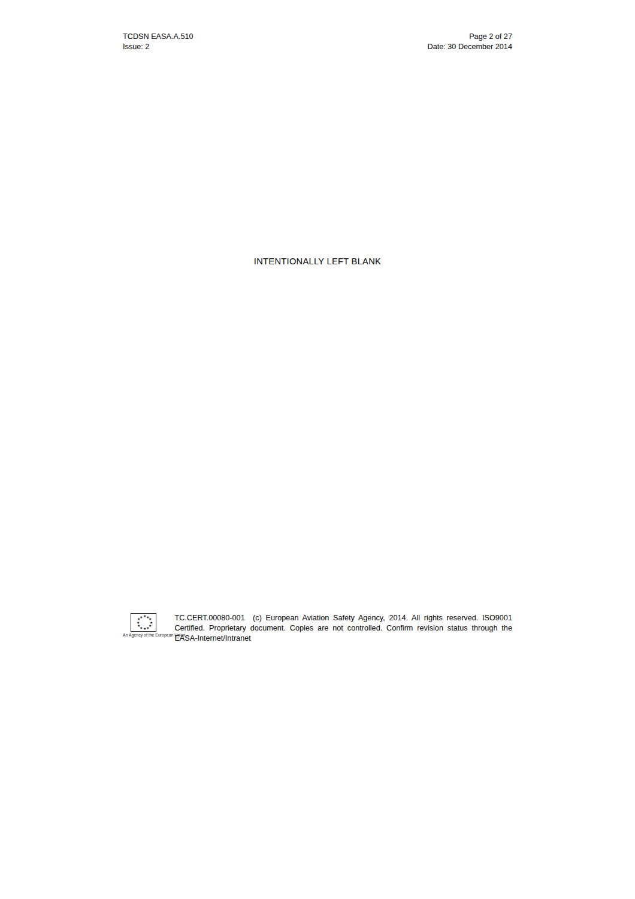TCDSN EASA.A.510
Issue: 2
Page 2 of 27
Date: 30 December 2014
INTENTIONALLY LEFT BLANK
★ ★ ★ ★ ★ ★ ★ ★ ★ ★ ★ ★
An Agency of the European Union
TC.CERT.00080-001 (c) European Aviation Safety Agency, 2014. All rights reserved. ISO9001 Certified. Proprietary document. Copies are not controlled. Confirm revision status through the EASA-Internet/Intranet